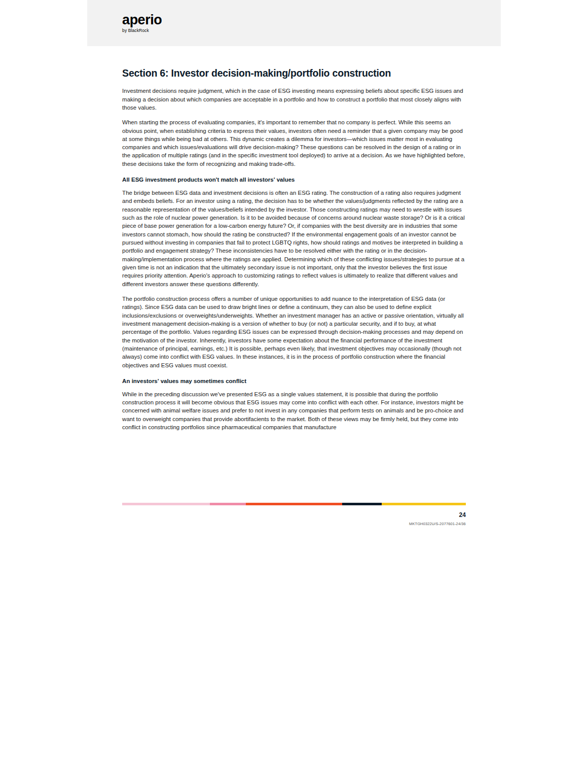aperio by BlackRock
Section 6: Investor decision-making/portfolio construction
Investment decisions require judgment, which in the case of ESG investing means expressing beliefs about specific ESG issues and making a decision about which companies are acceptable in a portfolio and how to construct a portfolio that most closely aligns with those values.
When starting the process of evaluating companies, it's important to remember that no company is perfect. While this seems an obvious point, when establishing criteria to express their values, investors often need a reminder that a given company may be good at some things while being bad at others. This dynamic creates a dilemma for investors—which issues matter most in evaluating companies and which issues/evaluations will drive decision-making? These questions can be resolved in the design of a rating or in the application of multiple ratings (and in the specific investment tool deployed) to arrive at a decision. As we have highlighted before, these decisions take the form of recognizing and making trade-offs.
All ESG investment products won't match all investors' values
The bridge between ESG data and investment decisions is often an ESG rating. The construction of a rating also requires judgment and embeds beliefs. For an investor using a rating, the decision has to be whether the values/judgments reflected by the rating are a reasonable representation of the values/beliefs intended by the investor. Those constructing ratings may need to wrestle with issues such as the role of nuclear power generation. Is it to be avoided because of concerns around nuclear waste storage? Or is it a critical piece of base power generation for a low-carbon energy future? Or, if companies with the best diversity are in industries that some investors cannot stomach, how should the rating be constructed? If the environmental engagement goals of an investor cannot be pursued without investing in companies that fail to protect LGBTQ rights, how should ratings and motives be interpreted in building a portfolio and engagement strategy? These inconsistencies have to be resolved either with the rating or in the decision-making/implementation process where the ratings are applied. Determining which of these conflicting issues/strategies to pursue at a given time is not an indication that the ultimately secondary issue is not important, only that the investor believes the first issue requires priority attention. Aperio's approach to customizing ratings to reflect values is ultimately to realize that different values and different investors answer these questions differently.
The portfolio construction process offers a number of unique opportunities to add nuance to the interpretation of ESG data (or ratings). Since ESG data can be used to draw bright lines or define a continuum, they can also be used to define explicit inclusions/exclusions or overweights/underweights. Whether an investment manager has an active or passive orientation, virtually all investment management decision-making is a version of whether to buy (or not) a particular security, and if to buy, at what percentage of the portfolio. Values regarding ESG issues can be expressed through decision-making processes and may depend on the motivation of the investor. Inherently, investors have some expectation about the financial performance of the investment (maintenance of principal, earnings, etc.) It is possible, perhaps even likely, that investment objectives may occasionally (though not always) come into conflict with ESG values. In these instances, it is in the process of portfolio construction where the financial objectives and ESG values must coexist.
An investors' values may sometimes conflict
While in the preceding discussion we've presented ESG as a single values statement, it is possible that during the portfolio construction process it will become obvious that ESG issues may come into conflict with each other. For instance, investors might be concerned with animal welfare issues and prefer to not invest in any companies that perform tests on animals and be pro-choice and want to overweight companies that provide abortifacients to the market. Both of these views may be firmly held, but they come into conflict in constructing portfolios since pharmaceutical companies that manufacture
24
MKTGH0322U/S-2077601-24/36